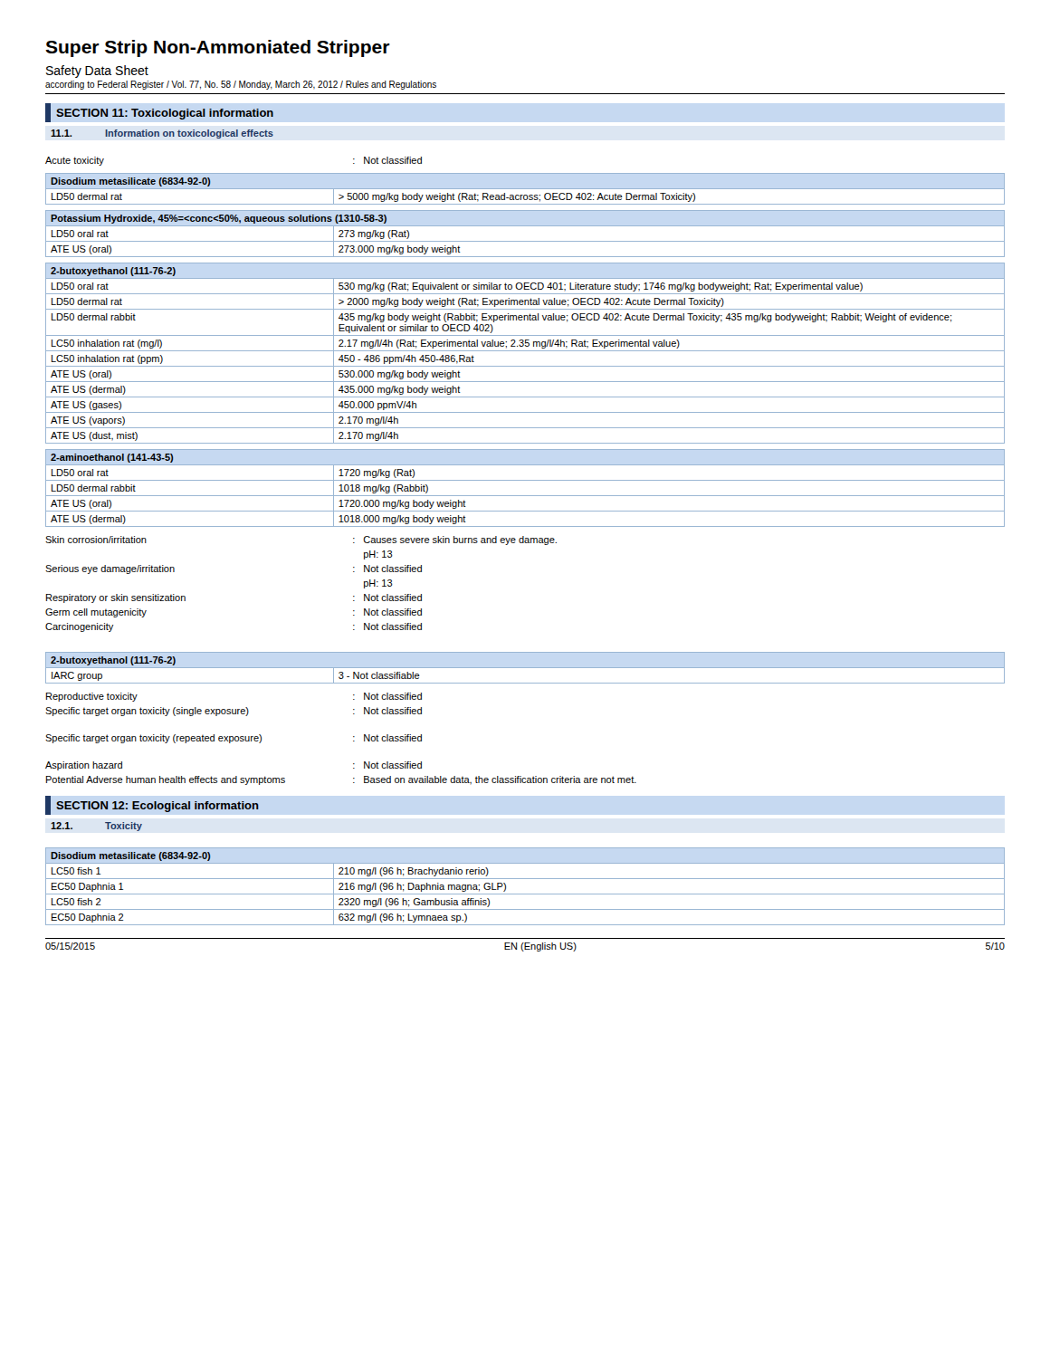Super Strip Non-Ammoniated Stripper
Safety Data Sheet
according to Federal Register / Vol. 77, No. 58 / Monday, March 26, 2012 / Rules and Regulations
SECTION 11: Toxicological information
11.1. Information on toxicological effects
| Acute toxicity | : | Not classified |
| Disodium metasilicate (6834-92-0) |
| LD50 dermal rat | > 5000 mg/kg body weight (Rat; Read-across; OECD 402: Acute Dermal Toxicity) |
| Potassium Hydroxide, 45%=<conc<50%, aqueous solutions (1310-58-3) |
| LD50 oral rat | 273 mg/kg (Rat) |
| ATE US (oral) | 273.000 mg/kg body weight |
| 2-butoxyethanol (111-76-2) |
| LD50 oral rat | 530 mg/kg (Rat; Equivalent or similar to OECD 401; Literature study; 1746 mg/kg bodyweight; Rat; Experimental value) |
| LD50 dermal rat | > 2000 mg/kg body weight (Rat; Experimental value; OECD 402: Acute Dermal Toxicity) |
| LD50 dermal rabbit | 435 mg/kg body weight (Rabbit; Experimental value; OECD 402: Acute Dermal Toxicity; 435 mg/kg bodyweight; Rabbit; Weight of evidence; Equivalent or similar to OECD 402) |
| LC50 inhalation rat (mg/l) | 2.17 mg/l/4h (Rat; Experimental value; 2.35 mg/l/4h; Rat; Experimental value) |
| LC50 inhalation rat (ppm) | 450 - 486 ppm/4h 450-486,Rat |
| ATE US (oral) | 530.000 mg/kg body weight |
| ATE US (dermal) | 435.000 mg/kg body weight |
| ATE US (gases) | 450.000 ppmV/4h |
| ATE US (vapors) | 2.170 mg/l/4h |
| ATE US (dust, mist) | 2.170 mg/l/4h |
| 2-aminoethanol (141-43-5) |
| LD50 oral rat | 1720 mg/kg (Rat) |
| LD50 dermal rabbit | 1018 mg/kg (Rabbit) |
| ATE US (oral) | 1720.000 mg/kg body weight |
| ATE US (dermal) | 1018.000 mg/kg body weight |
| Skin corrosion/irritation | : | Causes severe skin burns and eye damage. |
| | | pH: 13 |
| Serious eye damage/irritation | : | Not classified |
| | | pH: 13 |
| Respiratory or skin sensitization | : | Not classified |
| Germ cell mutagenicity | : | Not classified |
| Carcinogenicity | : | Not classified |
| 2-butoxyethanol (111-76-2) |
| IARC group | 3 - Not classifiable |
| Reproductive toxicity | : | Not classified |
| Specific target organ toxicity (single exposure) | : | Not classified |
| Specific target organ toxicity (repeated exposure) | : | Not classified |
| Aspiration hazard | : | Not classified |
| Potential Adverse human health effects and symptoms | : | Based on available data, the classification criteria are not met. |
SECTION 12: Ecological information
12.1. Toxicity
| Disodium metasilicate (6834-92-0) |
| LC50 fish 1 | 210 mg/l (96 h; Brachydanio rerio) |
| EC50 Daphnia 1 | 216 mg/l (96 h; Daphnia magna; GLP) |
| LC50 fish 2 | 2320 mg/l (96 h; Gambusia affinis) |
| EC50 Daphnia 2 | 632 mg/l (96 h; Lymnaea sp.) |
05/15/2015 5/10
EN (English US)